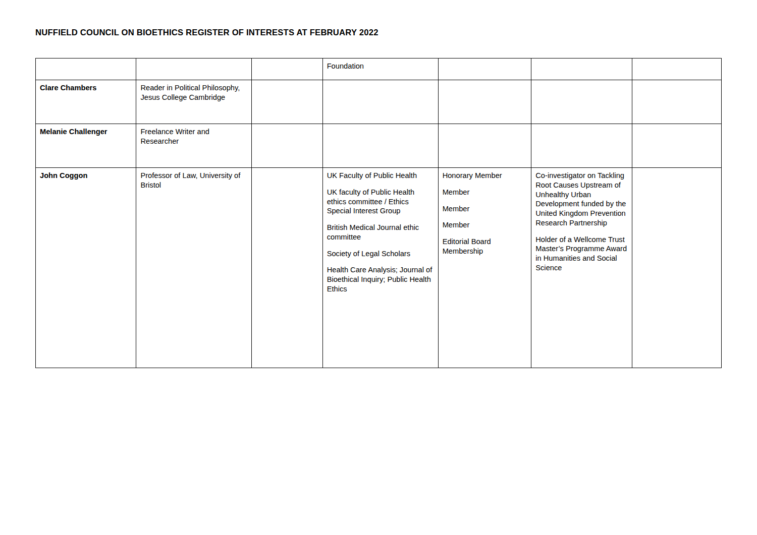NUFFIELD COUNCIL ON BIOETHICS REGISTER OF INTERESTS AT FEBRUARY 2022
| | | | Foundation | | | |
| Clare Chambers | Reader in Political Philosophy, Jesus College Cambridge | | | | | |
| Melanie Challenger | Freelance Writer and Researcher | | | | | |
| John Coggon | Professor of Law, University of Bristol | | UK Faculty of Public Health UK faculty of Public Health ethics committee / Ethics Special Interest Group British Medical Journal ethic committee Society of Legal Scholars Health Care Analysis; Journal of Bioethical Inquiry; Public Health Ethics | Honorary Member Member Member Member Editorial Board Membership | Co-investigator on Tackling Root Causes Upstream of Unhealthy Urban Development funded by the United Kingdom Prevention Research Partnership Holder of a Wellcome Trust Master’s Programme Award in Humanities and Social Science | |